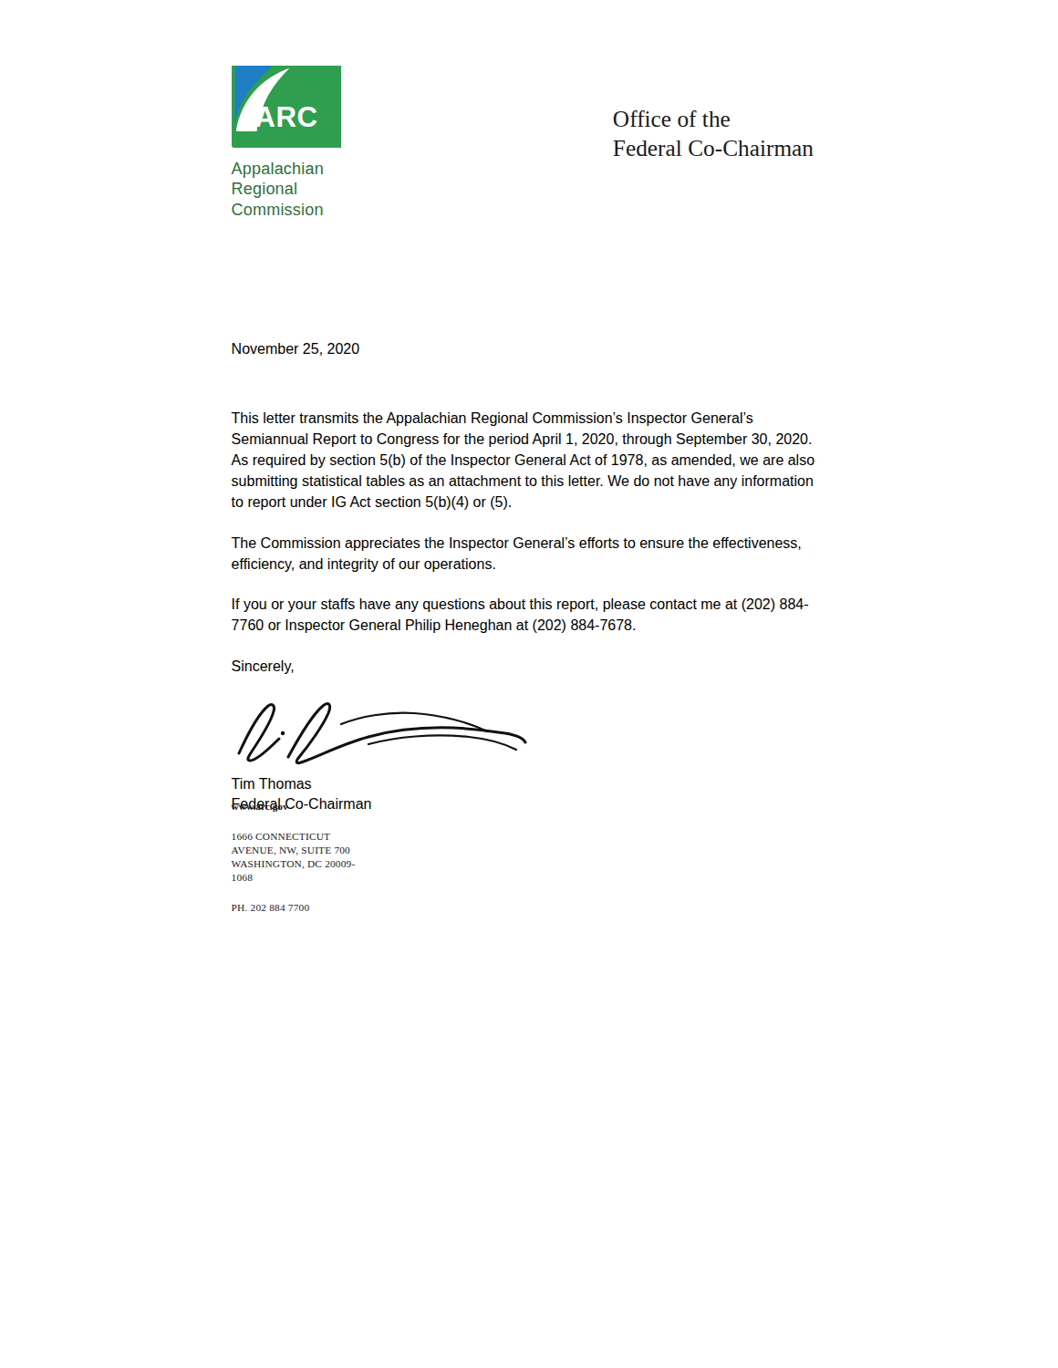ARC
Appalachian
Regional
Commission
Office of the
Federal Co-Chairman
November 25, 2020
This letter transmits the Appalachian Regional Commission’s Inspector General’s Semiannual Report to Congress for the period April 1, 2020, through September 30, 2020. As required by section 5(b) of the Inspector General Act of 1978, as amended, we are also submitting statistical tables as an attachment to this letter. We do not have any information to report under IG Act section 5(b)(4) or (5).
The Commission appreciates the Inspector General’s efforts to ensure the effectiveness, efficiency, and integrity of our operations.
If you or your staffs have any questions about this report, please contact me at (202) 884-7760 or Inspector General Philip Heneghan at (202) 884-7678.
Sincerely,
Tim Thomas
Federal Co-Chairman
www.arc.gov
1666 CONNECTICUT
AVENUE, NW, SUITE 700
WASHINGTON, DC 20009-
1068
PH. 202 884 7700